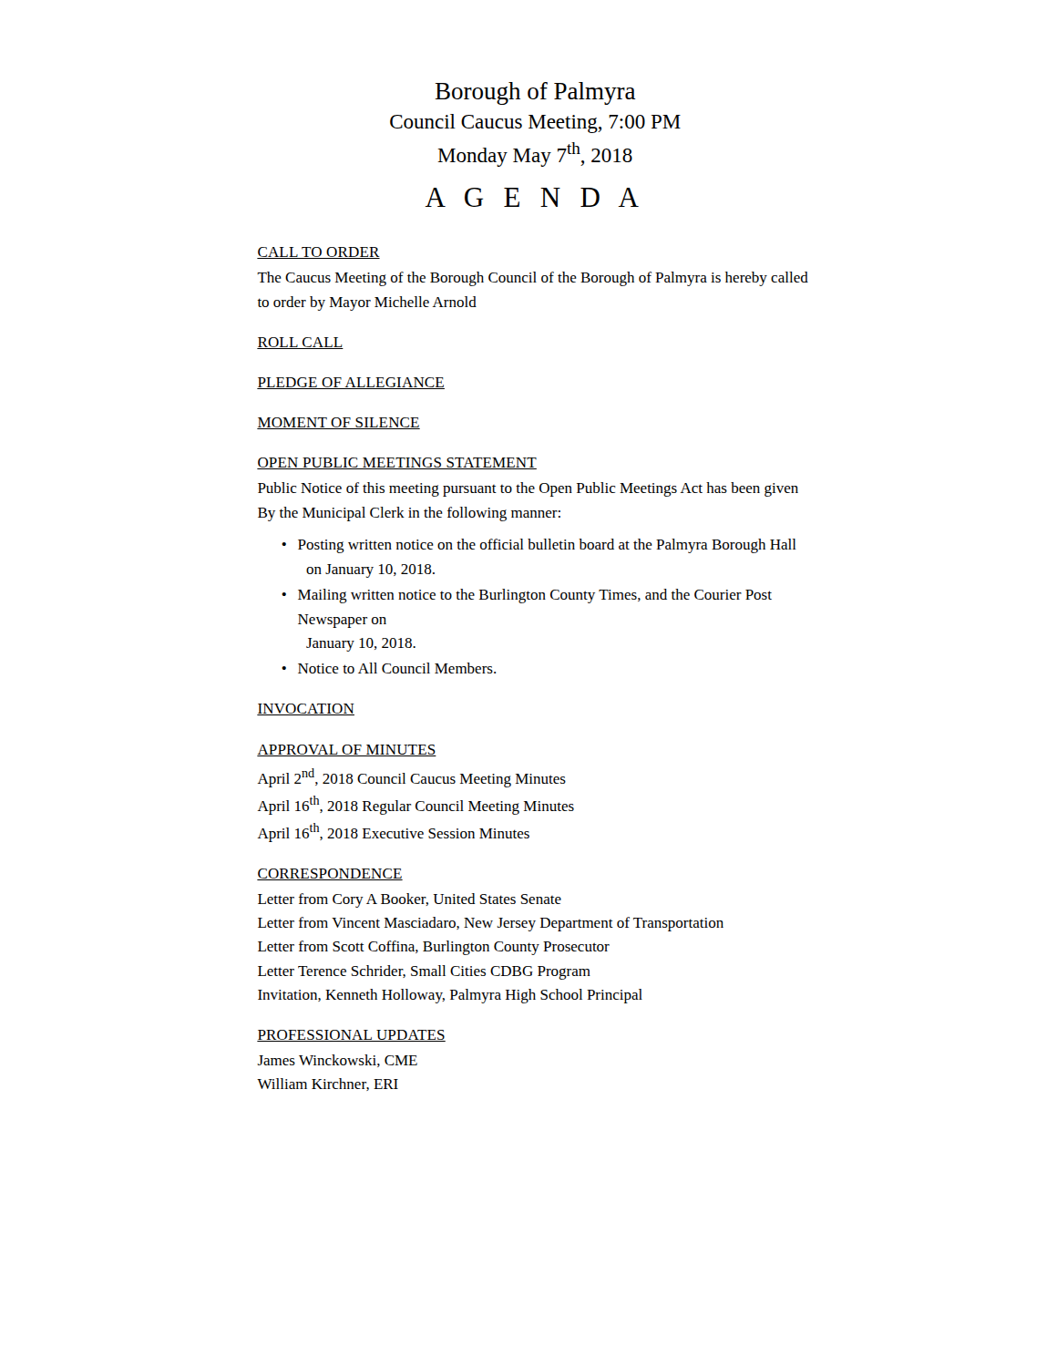Borough of Palmyra
Council Caucus Meeting, 7:00 PM
Monday May 7th, 2018
A G E N D A
Call to Order
The Caucus Meeting of the Borough Council of the Borough of Palmyra is hereby called to order by Mayor Michelle Arnold
Roll Call
Pledge of Allegiance
Moment of Silence
Open Public Meetings Statement
Public Notice of this meeting pursuant to the Open Public Meetings Act has been given
By the Municipal Clerk in the following manner:
Posting written notice on the official bulletin board at the Palmyra Borough Hallon January 10, 2018.
Mailing written notice to the Burlington County Times, and the Courier Post Newspaper onJanuary 10, 2018.
Notice to All Council Members.
Invocation
Approval of Minutes
April 2nd, 2018 Council Caucus Meeting Minutes
April 16th, 2018 Regular Council Meeting Minutes
April 16th, 2018 Executive Session Minutes
Correspondence
Letter from Cory A Booker, United States Senate
Letter from Vincent Masciadaro, New Jersey Department of Transportation
Letter from Scott Coffina, Burlington County Prosecutor
Letter Terence Schrider, Small Cities CDBG Program
Invitation, Kenneth Holloway, Palmyra High School Principal
Professional Updates
James Winckowski, CME
William Kirchner, ERI